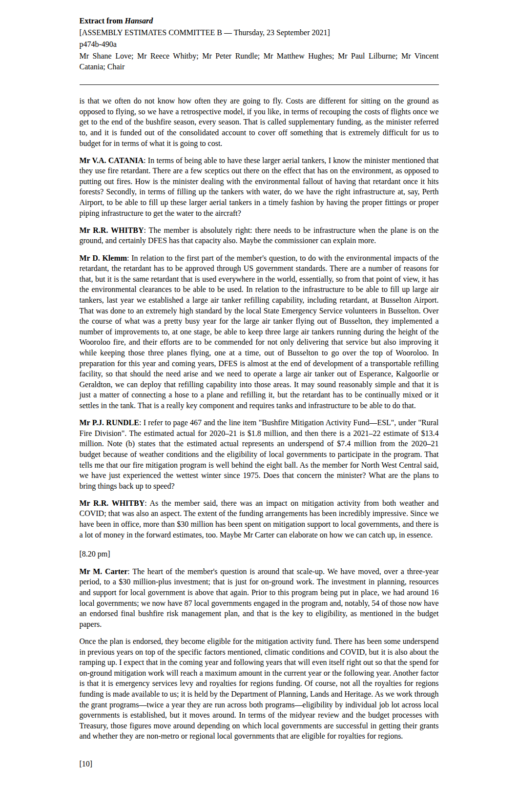Extract from Hansard
[ASSEMBLY ESTIMATES COMMITTEE B — Thursday, 23 September 2021]
p474b-490a
Mr Shane Love; Mr Reece Whitby; Mr Peter Rundle; Mr Matthew Hughes; Mr Paul Lilburne; Mr Vincent Catania; Chair
is that we often do not know how often they are going to fly. Costs are different for sitting on the ground as opposed to flying, so we have a retrospective model, if you like, in terms of recouping the costs of flights once we get to the end of the bushfire season, every season. That is called supplementary funding, as the minister referred to, and it is funded out of the consolidated account to cover off something that is extremely difficult for us to budget for in terms of what it is going to cost.
Mr V.A. CATANIA: In terms of being able to have these larger aerial tankers, I know the minister mentioned that they use fire retardant. There are a few sceptics out there on the effect that has on the environment, as opposed to putting out fires. How is the minister dealing with the environmental fallout of having that retardant once it hits forests? Secondly, in terms of filling up the tankers with water, do we have the right infrastructure at, say, Perth Airport, to be able to fill up these larger aerial tankers in a timely fashion by having the proper fittings or proper piping infrastructure to get the water to the aircraft?
Mr R.R. WHITBY: The member is absolutely right: there needs to be infrastructure when the plane is on the ground, and certainly DFES has that capacity also. Maybe the commissioner can explain more.
Mr D. Klemm: In relation to the first part of the member's question, to do with the environmental impacts of the retardant, the retardant has to be approved through US government standards. There are a number of reasons for that, but it is the same retardant that is used everywhere in the world, essentially, so from that point of view, it has the environmental clearances to be able to be used. In relation to the infrastructure to be able to fill up large air tankers, last year we established a large air tanker refilling capability, including retardant, at Busselton Airport. That was done to an extremely high standard by the local State Emergency Service volunteers in Busselton. Over the course of what was a pretty busy year for the large air tanker flying out of Busselton, they implemented a number of improvements to, at one stage, be able to keep three large air tankers running during the height of the Wooroloo fire, and their efforts are to be commended for not only delivering that service but also improving it while keeping those three planes flying, one at a time, out of Busselton to go over the top of Wooroloo. In preparation for this year and coming years, DFES is almost at the end of development of a transportable refilling facility, so that should the need arise and we need to operate a large air tanker out of Esperance, Kalgoorlie or Geraldton, we can deploy that refilling capability into those areas. It may sound reasonably simple and that it is just a matter of connecting a hose to a plane and refilling it, but the retardant has to be continually mixed or it settles in the tank. That is a really key component and requires tanks and infrastructure to be able to do that.
Mr P.J. RUNDLE: I refer to page 467 and the line item "Bushfire Mitigation Activity Fund—ESL", under "Rural Fire Division". The estimated actual for 2020–21 is $1.8 million, and then there is a 2021–22 estimate of $13.4 million. Note (b) states that the estimated actual represents an underspend of $7.4 million from the 2020–21 budget because of weather conditions and the eligibility of local governments to participate in the program. That tells me that our fire mitigation program is well behind the eight ball. As the member for North West Central said, we have just experienced the wettest winter since 1975. Does that concern the minister? What are the plans to bring things back up to speed?
Mr R.R. WHITBY: As the member said, there was an impact on mitigation activity from both weather and COVID; that was also an aspect. The extent of the funding arrangements has been incredibly impressive. Since we have been in office, more than $30 million has been spent on mitigation support to local governments, and there is a lot of money in the forward estimates, too. Maybe Mr Carter can elaborate on how we can catch up, in essence.
[8.20 pm]
Mr M. Carter: The heart of the member's question is around that scale-up. We have moved, over a three-year period, to a $30 million-plus investment; that is just for on-ground work. The investment in planning, resources and support for local government is above that again. Prior to this program being put in place, we had around 16 local governments; we now have 87 local governments engaged in the program and, notably, 54 of those now have an endorsed final bushfire risk management plan, and that is the key to eligibility, as mentioned in the budget papers.
Once the plan is endorsed, they become eligible for the mitigation activity fund. There has been some underspend in previous years on top of the specific factors mentioned, climatic conditions and COVID, but it is also about the ramping up. I expect that in the coming year and following years that will even itself right out so that the spend for on-ground mitigation work will reach a maximum amount in the current year or the following year. Another factor is that it is emergency services levy and royalties for regions funding. Of course, not all the royalties for regions funding is made available to us; it is held by the Department of Planning, Lands and Heritage. As we work through the grant programs—twice a year they are run across both programs—eligibility by individual job lot across local governments is established, but it moves around. In terms of the midyear review and the budget processes with Treasury, those figures move around depending on which local governments are successful in getting their grants and whether they are non-metro or regional local governments that are eligible for royalties for regions.
[10]